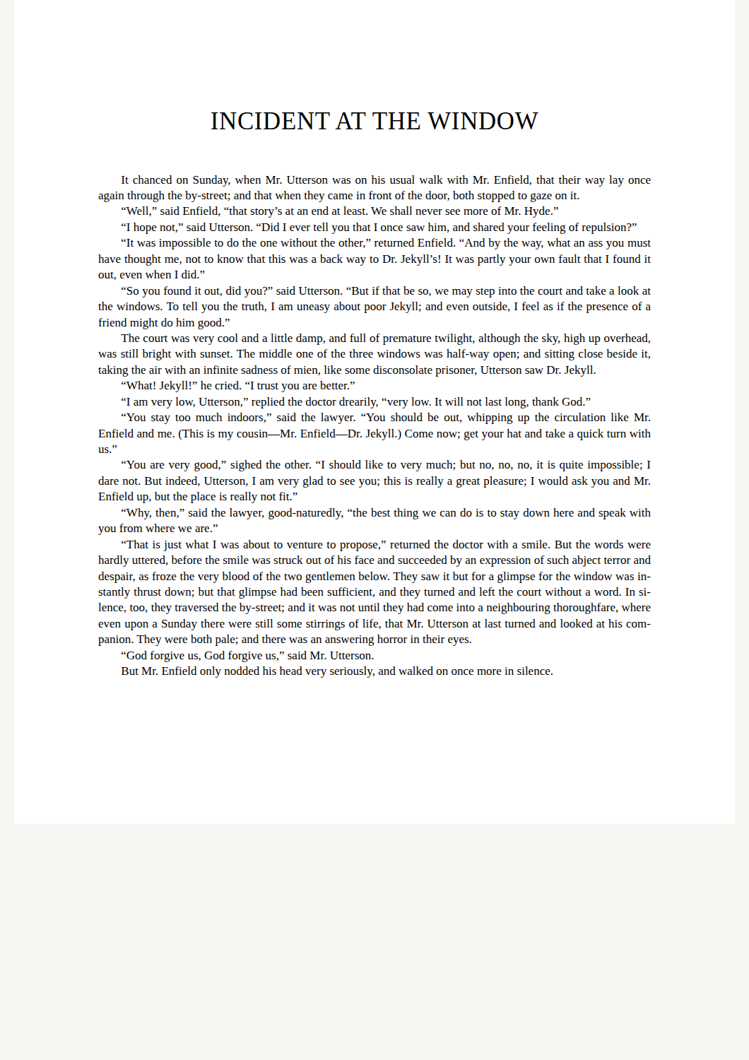INCIDENT AT THE WINDOW
It chanced on Sunday, when Mr. Utterson was on his usual walk with Mr. Enfield, that their way lay once again through the by-street; and that when they came in front of the door, both stopped to gaze on it.
“Well,” said Enfield, “that story’s at an end at least. We shall never see more of Mr. Hyde.”
“I hope not,” said Utterson. “Did I ever tell you that I once saw him, and shared your feeling of repulsion?”
“It was impossible to do the one without the other,” returned Enfield. “And by the way, what an ass you must have thought me, not to know that this was a back way to Dr. Jekyll’s! It was partly your own fault that I found it out, even when I did.”
“So you found it out, did you?” said Utterson. “But if that be so, we may step into the court and take a look at the windows. To tell you the truth, I am uneasy about poor Jekyll; and even outside, I feel as if the presence of a friend might do him good.”
The court was very cool and a little damp, and full of premature twilight, although the sky, high up overhead, was still bright with sunset. The middle one of the three windows was half-way open; and sitting close beside it, taking the air with an infinite sadness of mien, like some disconsolate prisoner, Utterson saw Dr. Jekyll.
“What! Jekyll!” he cried. “I trust you are better.”
“I am very low, Utterson,” replied the doctor drearily, “very low. It will not last long, thank God.”
“You stay too much indoors,” said the lawyer. “You should be out, whipping up the circulation like Mr. Enfield and me. (This is my cousin—Mr. Enfield—Dr. Jekyll.) Come now; get your hat and take a quick turn with us.”
“You are very good,” sighed the other. “I should like to very much; but no, no, no, it is quite impossible; I dare not. But indeed, Utterson, I am very glad to see you; this is really a great pleasure; I would ask you and Mr. Enfield up, but the place is really not fit.”
“Why, then,” said the lawyer, good-naturedly, “the best thing we can do is to stay down here and speak with you from where we are.”
“That is just what I was about to venture to propose,” returned the doctor with a smile. But the words were hardly uttered, before the smile was struck out of his face and succeeded by an expression of such abject terror and despair, as froze the very blood of the two gentlemen below. They saw it but for a glimpse for the window was instantly thrust down; but that glimpse had been sufficient, and they turned and left the court without a word. In silence, too, they traversed the by-street; and it was not until they had come into a neighbouring thoroughfare, where even upon a Sunday there were still some stirrings of life, that Mr. Utterson at last turned and looked at his companion. They were both pale; and there was an answering horror in their eyes.
“God forgive us, God forgive us,” said Mr. Utterson.
But Mr. Enfield only nodded his head very seriously, and walked on once more in silence.